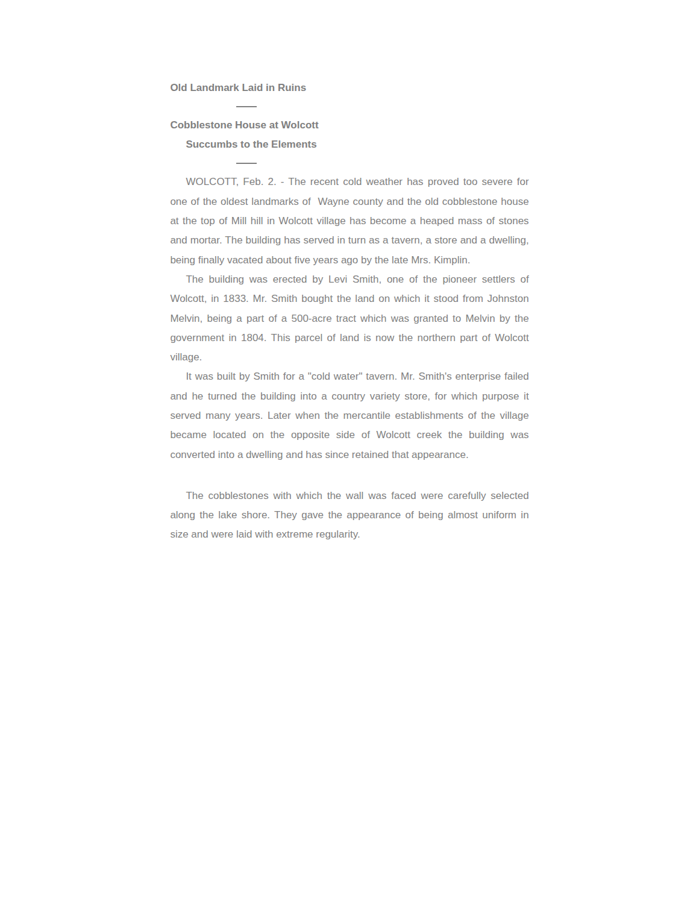Old Landmark Laid in Ruins
Cobblestone House at Wolcott Succumbs to the Elements
WOLCOTT, Feb. 2. - The recent cold weather has proved too severe for one of the oldest landmarks of Wayne county and the old cobblestone house at the top of Mill hill in Wolcott village has become a heaped mass of stones and mortar. The building has served in turn as a tavern, a store and a dwelling, being finally vacated about five years ago by the late Mrs. Kimplin.
The building was erected by Levi Smith, one of the pioneer settlers of Wolcott, in 1833. Mr. Smith bought the land on which it stood from Johnston Melvin, being a part of a 500-acre tract which was granted to Melvin by the government in 1804. This parcel of land is now the northern part of Wolcott village.
It was built by Smith for a "cold water" tavern. Mr. Smith's enterprise failed and he turned the building into a country variety store, for which purpose it served many years. Later when the mercantile establishments of the village became located on the opposite side of Wolcott creek the building was converted into a dwelling and has since retained that appearance.
The cobblestones with which the wall was faced were carefully selected along the lake shore. They gave the appearance of being almost uniform in size and were laid with extreme regularity.